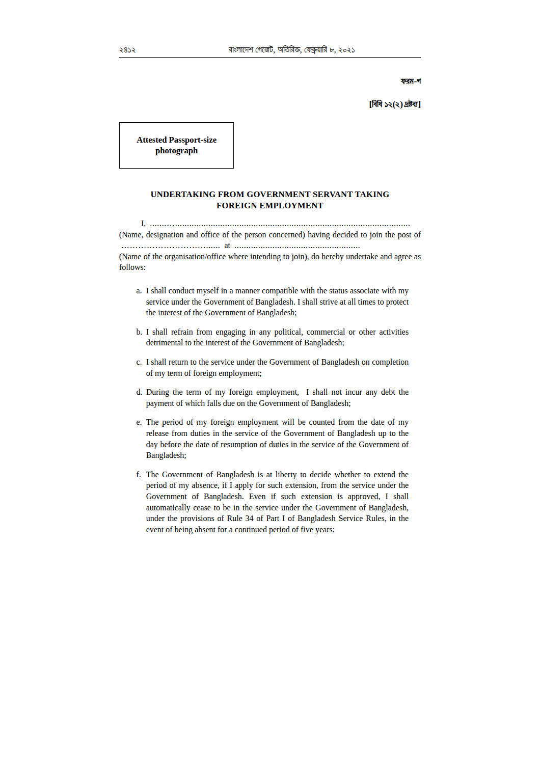২৪১২
বাংলাদেশ গেজেট, অতিরিক্ত, ফেব্রুয়ারি ৮, ২০২১
ফরম-গ
[বিধি ১২(২) দ্রষ্টব্য]
Attested Passport-size
photograph
UNDERTAKING FROM GOVERNMENT SERVANT TAKING
FOREIGN EMPLOYMENT
I, .......…...................................................................................................
(Name, designation and office of the person concerned) having decided to join the post of …………………………...... at .....................................................
(Name of the organisation/office where intending to join), do hereby undertake and agree as follows:
a. I shall conduct myself in a manner compatible with the status associate with my service under the Government of Bangladesh. I shall strive at all times to protect the interest of the Government of Bangladesh;
b. I shall refrain from engaging in any political, commercial or other activities detrimental to the interest of the Government of Bangladesh;
c. I shall return to the service under the Government of Bangladesh on completion of my term of foreign employment;
d. During the term of my foreign employment, I shall not incur any debt the payment of which falls due on the Government of Bangladesh;
e. The period of my foreign employment will be counted from the date of my release from duties in the service of the Government of Bangladesh up to the day before the date of resumption of duties in the service of the Government of Bangladesh;
f. The Government of Bangladesh is at liberty to decide whether to extend the period of my absence, if I apply for such extension, from the service under the Government of Bangladesh. Even if such extension is approved, I shall automatically cease to be in the service under the Government of Bangladesh, under the provisions of Rule 34 of Part I of Bangladesh Service Rules, in the event of being absent for a continued period of five years;